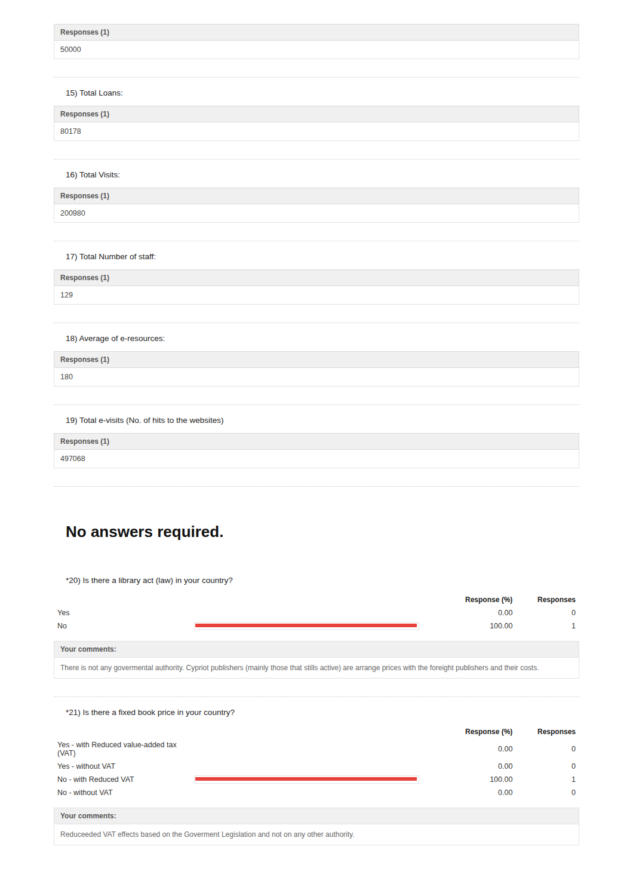| Responses (1) |
| --- |
| 50000 |
15) Total Loans:
| Responses (1) |
| --- |
| 80178 |
16) Total Visits:
| Responses (1) |
| --- |
| 200980 |
17) Total Number of staff:
| Responses (1) |
| --- |
| 129 |
18) Average of e-resources:
| Responses (1) |
| --- |
| 180 |
19) Total e-visits (No. of hits to the websites)
| Responses (1) |
| --- |
| 497068 |
No answers required.
*20) Is there a library act (law) in your country?
| | | Response (%) | Responses |
| --- | --- | --- | --- |
| Yes | | 0.00 | 0 |
| No | | 100.00 | 1 |
Your comments:
There is not any govermental authority. Cypriot publishers (mainly those that stills active) are arrange prices with the foreight publishers and their costs.
*21) Is there a fixed book price in your country?
| | | Response (%) | Responses |
| --- | --- | --- | --- |
| Yes - with Reduced value-added tax (VAT) | | 0.00 | 0 |
| Yes - without VAT | | 0.00 | 0 |
| No - with Reduced VAT | | 100.00 | 1 |
| No - without VAT | | 0.00 | 0 |
Your comments:
Reduceeded VAT effects based on the Goverment Legislation and not on any other authority.